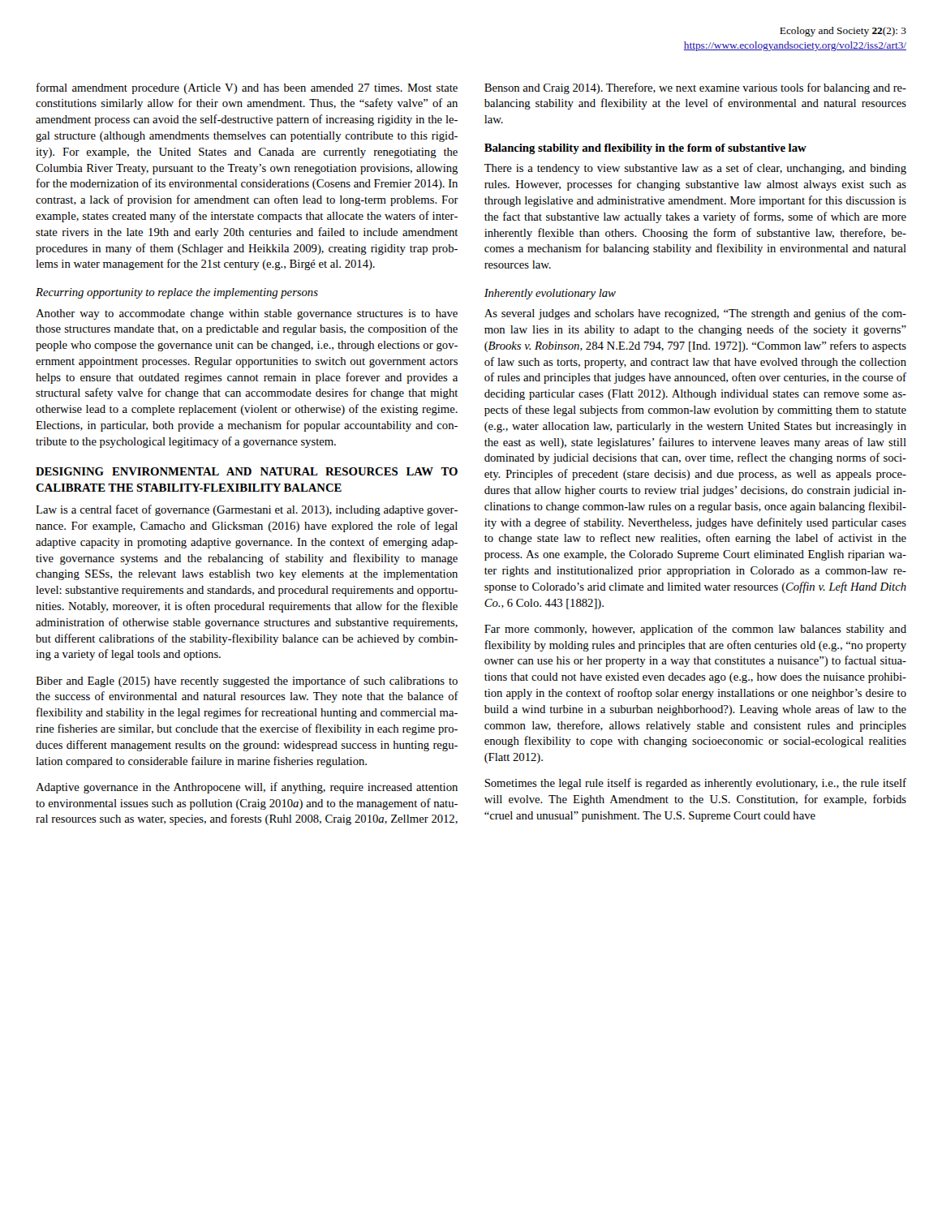Ecology and Society 22(2): 3
https://www.ecologyandsociety.org/vol22/iss2/art3/
formal amendment procedure (Article V) and has been amended 27 times. Most state constitutions similarly allow for their own amendment. Thus, the “safety valve” of an amendment process can avoid the self-destructive pattern of increasing rigidity in the legal structure (although amendments themselves can potentially contribute to this rigidity). For example, the United States and Canada are currently renegotiating the Columbia River Treaty, pursuant to the Treaty’s own renegotiation provisions, allowing for the modernization of its environmental considerations (Cosens and Fremier 2014). In contrast, a lack of provision for amendment can often lead to long-term problems. For example, states created many of the interstate compacts that allocate the waters of interstate rivers in the late 19th and early 20th centuries and failed to include amendment procedures in many of them (Schlager and Heikkila 2009), creating rigidity trap problems in water management for the 21st century (e.g., Birgé et al. 2014).
Recurring opportunity to replace the implementing persons
Another way to accommodate change within stable governance structures is to have those structures mandate that, on a predictable and regular basis, the composition of the people who compose the governance unit can be changed, i.e., through elections or government appointment processes. Regular opportunities to switch out government actors helps to ensure that outdated regimes cannot remain in place forever and provides a structural safety valve for change that can accommodate desires for change that might otherwise lead to a complete replacement (violent or otherwise) of the existing regime. Elections, in particular, both provide a mechanism for popular accountability and contribute to the psychological legitimacy of a governance system.
Designing environmental and natural resources law to calibrate the stability-flexibility balance
Law is a central facet of governance (Garmestani et al. 2013), including adaptive governance. For example, Camacho and Glicksman (2016) have explored the role of legal adaptive capacity in promoting adaptive governance. In the context of emerging adaptive governance systems and the rebalancing of stability and flexibility to manage changing SESs, the relevant laws establish two key elements at the implementation level: substantive requirements and standards, and procedural requirements and opportunities. Notably, moreover, it is often procedural requirements that allow for the flexible administration of otherwise stable governance structures and substantive requirements, but different calibrations of the stability-flexibility balance can be achieved by combining a variety of legal tools and options.
Biber and Eagle (2015) have recently suggested the importance of such calibrations to the success of environmental and natural resources law. They note that the balance of flexibility and stability in the legal regimes for recreational hunting and commercial marine fisheries are similar, but conclude that the exercise of flexibility in each regime produces different management results on the ground: widespread success in hunting regulation compared to considerable failure in marine fisheries regulation.
Adaptive governance in the Anthropocene will, if anything, require increased attention to environmental issues such as pollution (Craig 2010a) and to the management of natural resources such as water, species, and forests (Ruhl 2008, Craig 2010a, Zellmer 2012, Benson and Craig 2014). Therefore, we next examine various tools for balancing and rebalancing stability and flexibility at the level of environmental and natural resources law.
Balancing stability and flexibility in the form of substantive law
There is a tendency to view substantive law as a set of clear, unchanging, and binding rules. However, processes for changing substantive law almost always exist such as through legislative and administrative amendment. More important for this discussion is the fact that substantive law actually takes a variety of forms, some of which are more inherently flexible than others. Choosing the form of substantive law, therefore, becomes a mechanism for balancing stability and flexibility in environmental and natural resources law.
Inherently evolutionary law
As several judges and scholars have recognized, “The strength and genius of the common law lies in its ability to adapt to the changing needs of the society it governs” (Brooks v. Robinson, 284 N.E.2d 794, 797 [Ind. 1972]). “Common law” refers to aspects of law such as torts, property, and contract law that have evolved through the collection of rules and principles that judges have announced, often over centuries, in the course of deciding particular cases (Flatt 2012). Although individual states can remove some aspects of these legal subjects from common-law evolution by committing them to statute (e.g., water allocation law, particularly in the western United States but increasingly in the east as well), state legislatures’ failures to intervene leaves many areas of law still dominated by judicial decisions that can, over time, reflect the changing norms of society. Principles of precedent (stare decisis) and due process, as well as appeals procedures that allow higher courts to review trial judges’ decisions, do constrain judicial inclinations to change common-law rules on a regular basis, once again balancing flexibility with a degree of stability. Nevertheless, judges have definitely used particular cases to change state law to reflect new realities, often earning the label of activist in the process. As one example, the Colorado Supreme Court eliminated English riparian water rights and institutionalized prior appropriation in Colorado as a common-law response to Colorado’s arid climate and limited water resources (Coffin v. Left Hand Ditch Co., 6 Colo. 443 [1882]).
Far more commonly, however, application of the common law balances stability and flexibility by molding rules and principles that are often centuries old (e.g., “no property owner can use his or her property in a way that constitutes a nuisance”) to factual situations that could not have existed even decades ago (e.g., how does the nuisance prohibition apply in the context of rooftop solar energy installations or one neighbor’s desire to build a wind turbine in a suburban neighborhood?). Leaving whole areas of law to the common law, therefore, allows relatively stable and consistent rules and principles enough flexibility to cope with changing socioeconomic or social-ecological realities (Flatt 2012).
Sometimes the legal rule itself is regarded as inherently evolutionary, i.e., the rule itself will evolve. The Eighth Amendment to the U.S. Constitution, for example, forbids “cruel and unusual” punishment. The U.S. Supreme Court could have